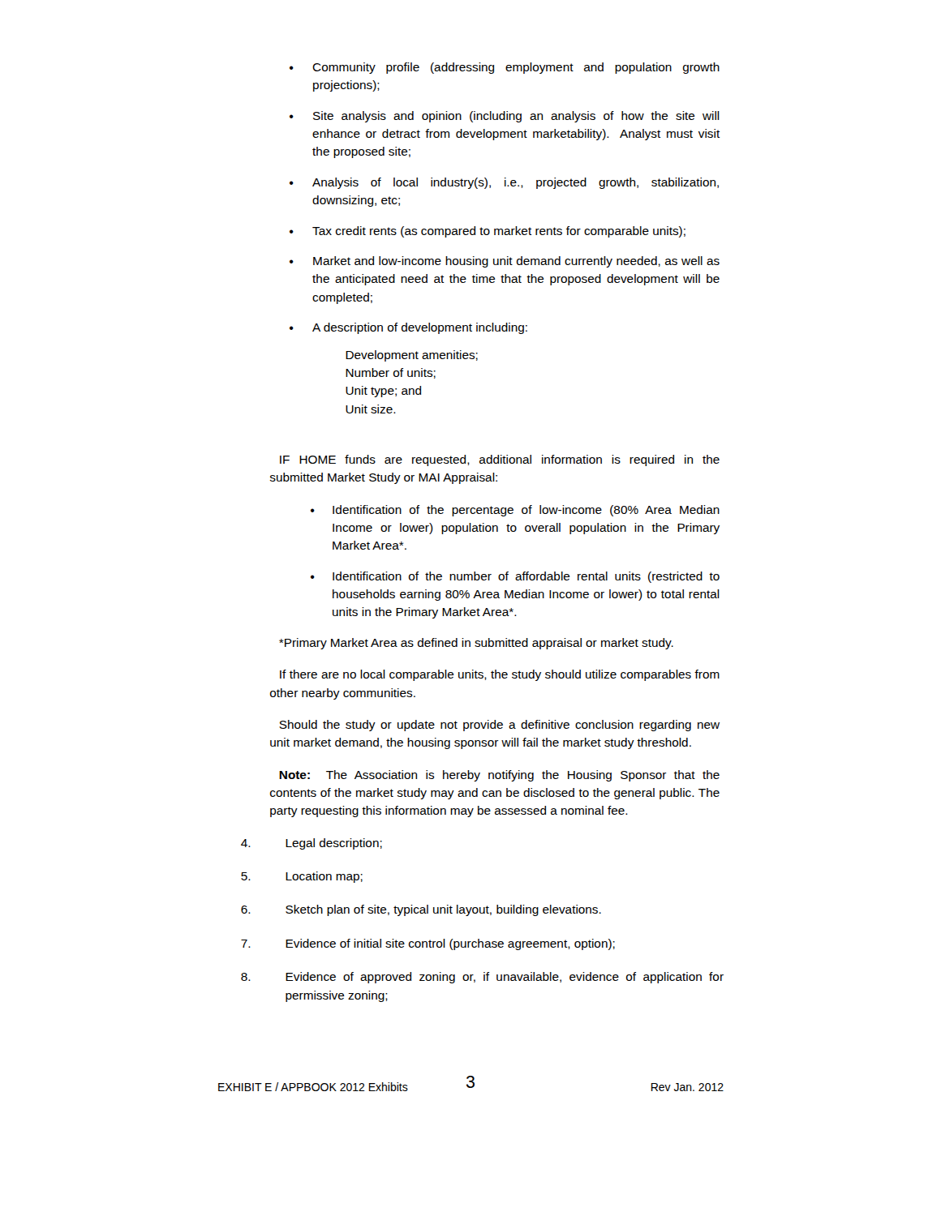Community profile (addressing employment and population growth projections);
Site analysis and opinion (including an analysis of how the site will enhance or detract from development marketability). Analyst must visit the proposed site;
Analysis of local industry(s), i.e., projected growth, stabilization, downsizing, etc;
Tax credit rents (as compared to market rents for comparable units);
Market and low-income housing unit demand currently needed, as well as the anticipated need at the time that the proposed development will be completed;
A description of development including:
Development amenities;
Number of units;
Unit type; and
Unit size.
IF HOME funds are requested, additional information is required in the submitted Market Study or MAI Appraisal:
Identification of the percentage of low-income (80% Area Median Income or lower) population to overall population in the Primary Market Area*.
Identification of the number of affordable rental units (restricted to households earning 80% Area Median Income or lower) to total rental units in the Primary Market Area*.
*Primary Market Area as defined in submitted appraisal or market study.
If there are no local comparable units, the study should utilize comparables from other nearby communities.
Should the study or update not provide a definitive conclusion regarding new unit market demand, the housing sponsor will fail the market study threshold.
Note: The Association is hereby notifying the Housing Sponsor that the contents of the market study may and can be disclosed to the general public. The party requesting this information may be assessed a nominal fee.
Legal description;
Location map;
Sketch plan of site, typical unit layout, building elevations.
Evidence of initial site control (purchase agreement, option);
Evidence of approved zoning or, if unavailable, evidence of application for permissive zoning;
EXHIBIT E / APPBOOK 2012 Exhibits
3
Rev Jan. 2012